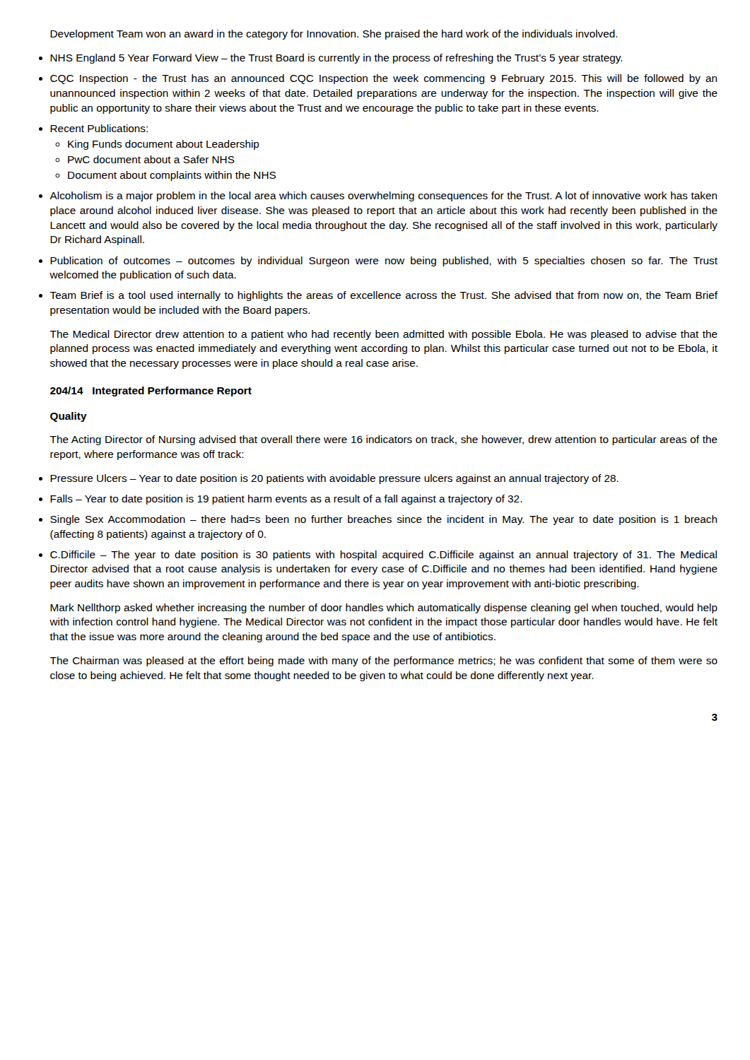Development Team won an award in the category for Innovation. She praised the hard work of the individuals involved.
NHS England 5 Year Forward View – the Trust Board is currently in the process of refreshing the Trust’s 5 year strategy.
CQC Inspection - the Trust has an announced CQC Inspection the week commencing 9 February 2015. This will be followed by an unannounced inspection within 2 weeks of that date. Detailed preparations are underway for the inspection. The inspection will give the public an opportunity to share their views about the Trust and we encourage the public to take part in these events.
Recent Publications:
King Funds document about Leadership
PwC document about a Safer NHS
Document about complaints within the NHS
Alcoholism is a major problem in the local area which causes overwhelming consequences for the Trust. A lot of innovative work has taken place around alcohol induced liver disease. She was pleased to report that an article about this work had recently been published in the Lancett and would also be covered by the local media throughout the day. She recognised all of the staff involved in this work, particularly Dr Richard Aspinall.
Publication of outcomes – outcomes by individual Surgeon were now being published, with 5 specialties chosen so far. The Trust welcomed the publication of such data.
Team Brief is a tool used internally to highlights the areas of excellence across the Trust. She advised that from now on, the Team Brief presentation would be included with the Board papers.
The Medical Director drew attention to a patient who had recently been admitted with possible Ebola. He was pleased to advise that the planned process was enacted immediately and everything went according to plan. Whilst this particular case turned out not to be Ebola, it showed that the necessary processes were in place should a real case arise.
204/14 Integrated Performance Report
Quality
The Acting Director of Nursing advised that overall there were 16 indicators on track, she however, drew attention to particular areas of the report, where performance was off track:
Pressure Ulcers – Year to date position is 20 patients with avoidable pressure ulcers against an annual trajectory of 28.
Falls – Year to date position is 19 patient harm events as a result of a fall against a trajectory of 32.
Single Sex Accommodation – there had=s been no further breaches since the incident in May. The year to date position is 1 breach (affecting 8 patients) against a trajectory of 0.
C.Difficile – The year to date position is 30 patients with hospital acquired C.Difficile against an annual trajectory of 31. The Medical Director advised that a root cause analysis is undertaken for every case of C.Difficile and no themes had been identified. Hand hygiene peer audits have shown an improvement in performance and there is year on year improvement with anti-biotic prescribing.
Mark Nellthorp asked whether increasing the number of door handles which automatically dispense cleaning gel when touched, would help with infection control hand hygiene. The Medical Director was not confident in the impact those particular door handles would have. He felt that the issue was more around the cleaning around the bed space and the use of antibiotics.
The Chairman was pleased at the effort being made with many of the performance metrics; he was confident that some of them were so close to being achieved. He felt that some thought needed to be given to what could be done differently next year.
3